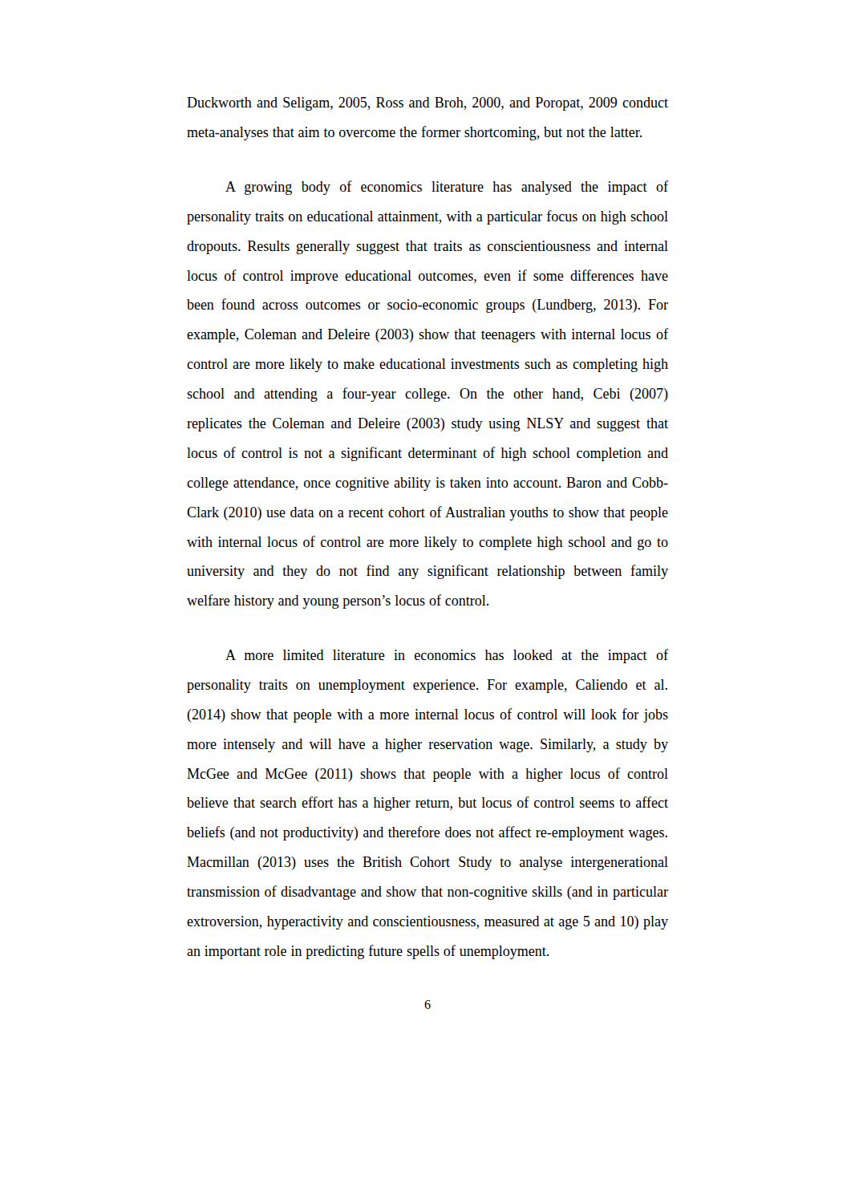Duckworth and Seligam, 2005, Ross and Broh, 2000, and Poropat, 2009 conduct meta-analyses that aim to overcome the former shortcoming, but not the latter.
A growing body of economics literature has analysed the impact of personality traits on educational attainment, with a particular focus on high school dropouts. Results generally suggest that traits as conscientiousness and internal locus of control improve educational outcomes, even if some differences have been found across outcomes or socio-economic groups (Lundberg, 2013). For example, Coleman and Deleire (2003) show that teenagers with internal locus of control are more likely to make educational investments such as completing high school and attending a four-year college. On the other hand, Cebi (2007) replicates the Coleman and Deleire (2003) study using NLSY and suggest that locus of control is not a significant determinant of high school completion and college attendance, once cognitive ability is taken into account. Baron and Cobb-Clark (2010) use data on a recent cohort of Australian youths to show that people with internal locus of control are more likely to complete high school and go to university and they do not find any significant relationship between family welfare history and young person’s locus of control.
A more limited literature in economics has looked at the impact of personality traits on unemployment experience. For example, Caliendo et al. (2014) show that people with a more internal locus of control will look for jobs more intensely and will have a higher reservation wage. Similarly, a study by McGee and McGee (2011) shows that people with a higher locus of control believe that search effort has a higher return, but locus of control seems to affect beliefs (and not productivity) and therefore does not affect re-employment wages. Macmillan (2013) uses the British Cohort Study to analyse intergenerational transmission of disadvantage and show that non-cognitive skills (and in particular extroversion, hyperactivity and conscientiousness, measured at age 5 and 10) play an important role in predicting future spells of unemployment.
6